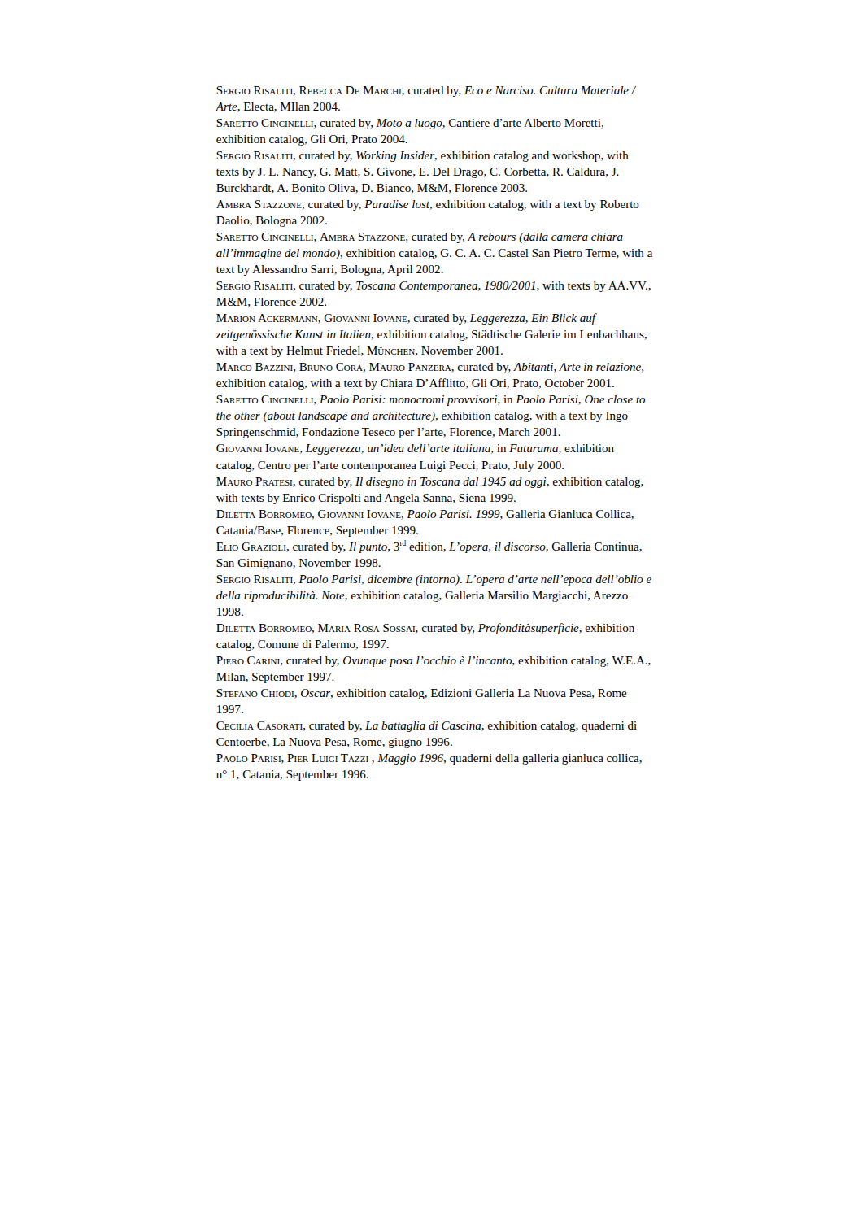Sergio Risaliti, Rebecca De Marchi, curated by, Eco e Narciso. Cultura Materiale / Arte, Electa, MIlan 2004.
Saretto Cincinelli, curated by, Moto a luogo, Cantiere d’arte Alberto Moretti, exhibition catalog, Gli Ori, Prato 2004.
Sergio Risaliti, curated by, Working Insider, exhibition catalog and workshop, with texts by J. L. Nancy, G. Matt, S. Givone, E. Del Drago, C. Corbetta, R. Caldura, J. Burckhardt, A. Bonito Oliva, D. Bianco, M&M, Florence 2003.
Ambra Stazzone, curated by, Paradise lost, exhibition catalog, with a text by Roberto Daolio, Bologna 2002.
Saretto Cincinelli, Ambra Stazzone, curated by, A rebours (dalla camera chiara all’immagine del mondo), exhibition catalog, G. C. A. C. Castel San Pietro Terme, with a text by Alessandro Sarri, Bologna, April 2002.
Sergio Risaliti, curated by, Toscana Contemporanea, 1980/2001, with texts by AA.VV., M&M, Florence 2002.
Marion Ackermann, Giovanni Iovane, curated by, Leggerezza, Ein Blick auf zeitgenössische Kunst in Italien, exhibition catalog, Städtische Galerie im Lenbachhaus, with a text by Helmut Friedel, München, November 2001.
Marco Bazzini, Bruno Corà, Mauro Panzera, curated by, Abitanti, Arte in relazione, exhibition catalog, with a text by Chiara D’Afflitto, Gli Ori, Prato, October 2001.
Saretto Cincinelli, Paolo Parisi: monocromi provvisori, in Paolo Parisi, One close to the other (about landscape and architecture), exhibition catalog, with a text by Ingo Springenschmid, Fondazione Teseco per l’arte, Florence, March 2001.
Giovanni Iovane, Leggerezza, un’idea dell’arte italiana, in Futurama, exhibition catalog, Centro per l’arte contemporanea Luigi Pecci, Prato, July 2000.
Mauro Pratesi, curated by, Il disegno in Toscana dal 1945 ad oggi, exhibition catalog, with texts by Enrico Crispolti and Angela Sanna, Siena 1999.
Diletta Borromeo, Giovanni Iovane, Paolo Parisi. 1999, Galleria Gianluca Collica, Catania/Base, Florence, September 1999.
Elio Grazioli, curated by, Il punto, 3rd edition, L’opera, il discorso, Galleria Continua, San Gimignano, November 1998.
Sergio Risaliti, Paolo Parisi, dicembre (intorno). L’opera d’arte nell’epoca dell’oblio e della riproducibilità. Note, exhibition catalog, Galleria Marsilio Margiacchi, Arezzo 1998.
Diletta Borromeo, Maria Rosa Sossai, curated by, Profonditàsuperficie, exhibition catalog, Comune di Palermo, 1997.
Piero Carini, curated by, Ovunque posa l’occhio è l’incanto, exhibition catalog, W.E.A., Milan, September 1997.
Stefano Chiodi, Oscar, exhibition catalog, Edizioni Galleria La Nuova Pesa, Rome 1997.
Cecilia Casorati, curated by, La battaglia di Cascina, exhibition catalog, quaderni di Centoerbe, La Nuova Pesa, Rome, giugno 1996.
Paolo Parisi, Pier Luigi Tazzi , Maggio 1996, quaderni della galleria gianluca collica, n° 1, Catania, September 1996.